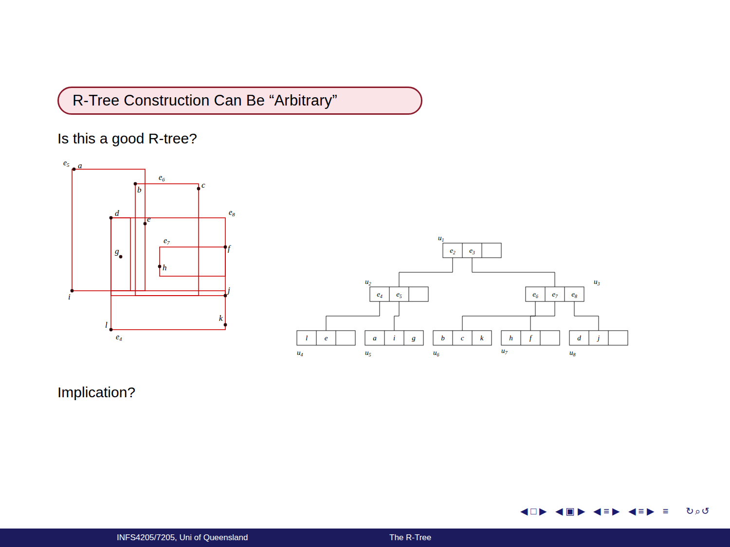R-Tree Construction Can Be “Arbitrary”
Is this a good R-tree?
a b c d e f g h i j k l e5 e6 e8 e7 e4
e2 e3 e4 e5 e6 e7 e8 l e a i g b c k h f d j u1 u2 u3 u4 u5 u6 u7 u8
Implication?
◀□▶ ◀▣▶ ◀≡▶ ◀≡▶ ≡ ↻⌕↺
INFS4205/7205, Uni of Queensland
The R-Tree